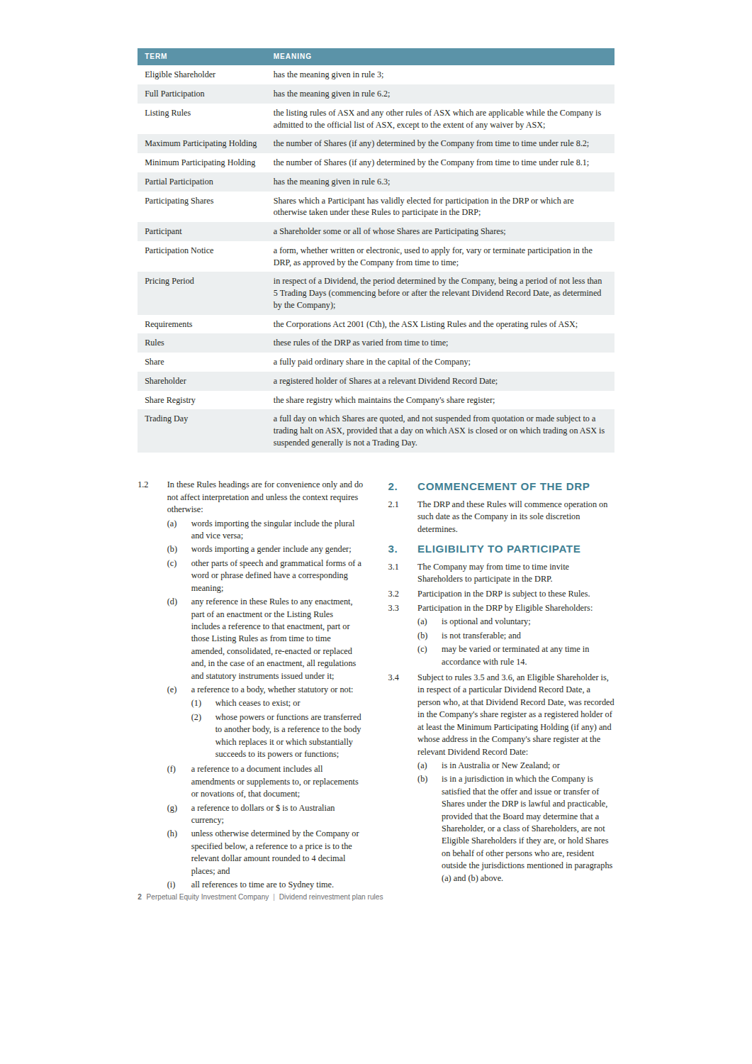| TERM | MEANING |
| --- | --- |
| Eligible Shareholder | has the meaning given in rule 3; |
| Full Participation | has the meaning given in rule 6.2; |
| Listing Rules | the listing rules of ASX and any other rules of ASX which are applicable while the Company is admitted to the official list of ASX, except to the extent of any waiver by ASX; |
| Maximum Participating Holding | the number of Shares (if any) determined by the Company from time to time under rule 8.2; |
| Minimum Participating Holding | the number of Shares (if any) determined by the Company from time to time under rule 8.1; |
| Partial Participation | has the meaning given in rule 6.3; |
| Participating Shares | Shares which a Participant has validly elected for participation in the DRP or which are otherwise taken under these Rules to participate in the DRP; |
| Participant | a Shareholder some or all of whose Shares are Participating Shares; |
| Participation Notice | a form, whether written or electronic, used to apply for, vary or terminate participation in the DRP, as approved by the Company from time to time; |
| Pricing Period | in respect of a Dividend, the period determined by the Company, being a period of not less than 5 Trading Days (commencing before or after the relevant Dividend Record Date, as determined by the Company); |
| Requirements | the Corporations Act 2001 (Cth), the ASX Listing Rules and the operating rules of ASX; |
| Rules | these rules of the DRP as varied from time to time; |
| Share | a fully paid ordinary share in the capital of the Company; |
| Shareholder | a registered holder of Shares at a relevant Dividend Record Date; |
| Share Registry | the share registry which maintains the Company's share register; |
| Trading Day | a full day on which Shares are quoted, and not suspended from quotation or made subject to a trading halt on ASX, provided that a day on which ASX is closed or on which trading on ASX is suspended generally is not a Trading Day. |
1.2
In these Rules headings are for convenience only and do not affect interpretation and unless the context requires otherwise:
(a) words importing the singular include the plural and vice versa;
(b) words importing a gender include any gender;
(c) other parts of speech and grammatical forms of a word or phrase defined have a corresponding meaning;
(d) any reference in these Rules to any enactment, part of an enactment or the Listing Rules includes a reference to that enactment, part or those Listing Rules as from time to time amended, consolidated, re-enacted or replaced and, in the case of an enactment, all regulations and statutory instruments issued under it;
(e) a reference to a body, whether statutory or not:
(1) which ceases to exist; or
(2) whose powers or functions are transferred to another body, is a reference to the body which replaces it or which substantially succeeds to its powers or functions;
(f) a reference to a document includes all amendments or supplements to, or replacements or novations of, that document;
(g) a reference to dollars or $ is to Australian currency;
(h) unless otherwise determined by the Company or specified below, a reference to a price is to the relevant dollar amount rounded to 4 decimal places; and
(i) all references to time are to Sydney time.
2. COMMENCEMENT OF THE DRP
2.1
The DRP and these Rules will commence operation on such date as the Company in its sole discretion determines.
3. ELIGIBILITY TO PARTICIPATE
3.1
The Company may from time to time invite Shareholders to participate in the DRP.
3.2
Participation in the DRP is subject to these Rules.
3.3
Participation in the DRP by Eligible Shareholders:
(a) is optional and voluntary;
(b) is not transferable; and
(c) may be varied or terminated at any time in accordance with rule 14.
3.4
Subject to rules 3.5 and 3.6, an Eligible Shareholder is, in respect of a particular Dividend Record Date, a person who, at that Dividend Record Date, was recorded in the Company's share register as a registered holder of at least the Minimum Participating Holding (if any) and whose address in the Company's share register at the relevant Dividend Record Date:
(a) is in Australia or New Zealand; or
(b) is in a jurisdiction in which the Company is satisfied that the offer and issue or transfer of Shares under the DRP is lawful and practicable, provided that the Board may determine that a Shareholder, or a class of Shareholders, are not Eligible Shareholders if they are, or hold Shares on behalf of other persons who are, resident outside the jurisdictions mentioned in paragraphs (a) and (b) above.
2 Perpetual Equity Investment Company | Dividend reinvestment plan rules